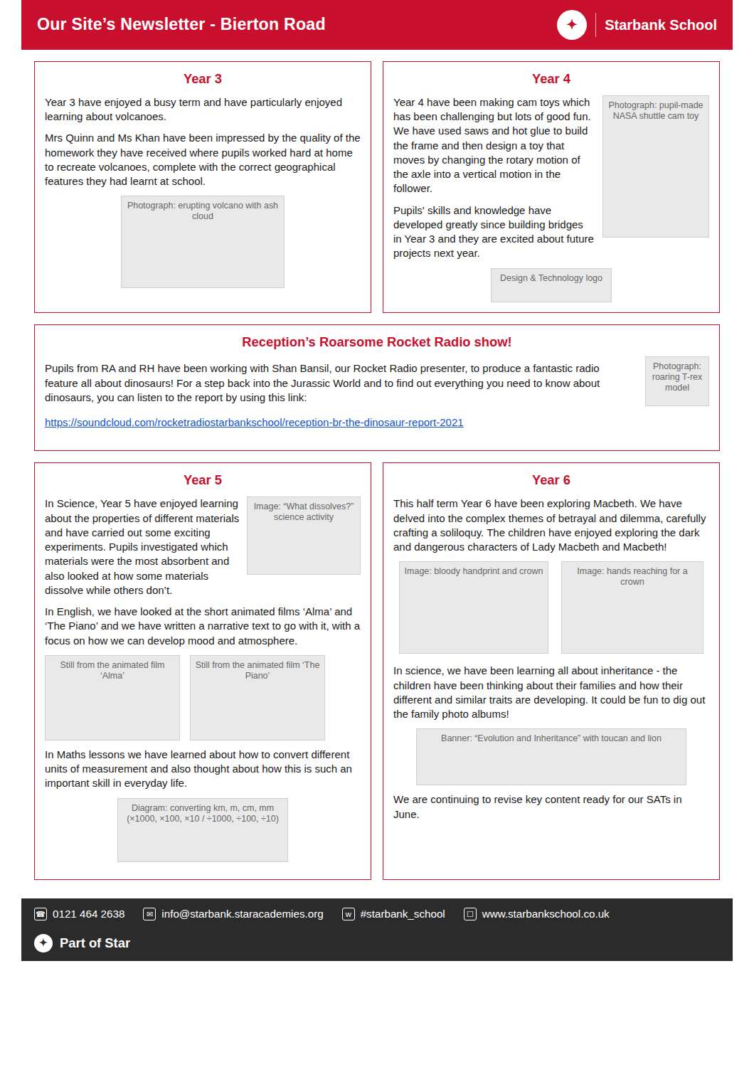Our Site’s Newsletter - Bierton Road
✦ Starbank School
Year 3
Year 3 have enjoyed a busy term and have particularly enjoyed learning about volcanoes.
Mrs Quinn and Ms Khan have been impressed by the quality of the homework they have received where pupils worked hard at home to recreate volcanoes, complete with the correct geographical features they had learnt at school.
Photograph: erupting volcano with ash cloud
Year 4
Photograph: pupil-made NASA shuttle cam toy
Year 4 have been making cam toys which has been challenging but lots of good fun. We have used saws and hot glue to build the frame and then design a toy that moves by changing the rotary motion of the axle into a vertical motion in the follower.
Pupils' skills and knowledge have developed greatly since building bridges in Year 3 and they are excited about future projects next year.
Design & Technology logo
Reception’s Roarsome Rocket Radio show!
Photograph: roaring T-rex model
Pupils from RA and RH have been working with Shan Bansil, our Rocket Radio presenter, to produce a fantastic radio feature all about dinosaurs! For a step back into the Jurassic World and to find out everything you need to know about dinosaurs, you can listen to the report by using this link:
https://soundcloud.com/rocketradiostarbankschool/reception-br-the-dinosaur-report-2021
Year 5
Image: “What dissolves?” science activity
In Science, Year 5 have enjoyed learning about the properties of different materials and have carried out some exciting experiments. Pupils investigated which materials were the most absorbent and also looked at how some materials dissolve while others don’t.
In English, we have looked at the short animated films ‘Alma’ and ‘The Piano’ and we have written a narrative text to go with it, with a focus on how we can develop mood and atmosphere.
Still from the animated film ‘Alma’
Still from the animated film ‘The Piano’
In Maths lessons we have learned about how to convert different units of measurement and also thought about how this is such an important skill in everyday life.
Diagram: converting km, m, cm, mm (×1000, ×100, ×10 / ÷1000, ÷100, ÷10)
Year 6
This half term Year 6 have been exploring Macbeth. We have delved into the complex themes of betrayal and dilemma, carefully crafting a soliloquy. The children have enjoyed exploring the dark and dangerous characters of Lady Macbeth and Macbeth!
Image: bloody handprint and crown
Image: hands reaching for a crown
In science, we have been learning all about inheritance - the children have been thinking about their families and how their different and similar traits are developing. It could be fun to dig out the family photo albums!
Banner: “Evolution and Inheritance” with toucan and lion
We are continuing to revise key content ready for our SATs in June.
☎0121 464 2638 ✉info@starbank.staracademies.org w#starbank_school ☐www.starbankschool.co.uk ✦Part of Star